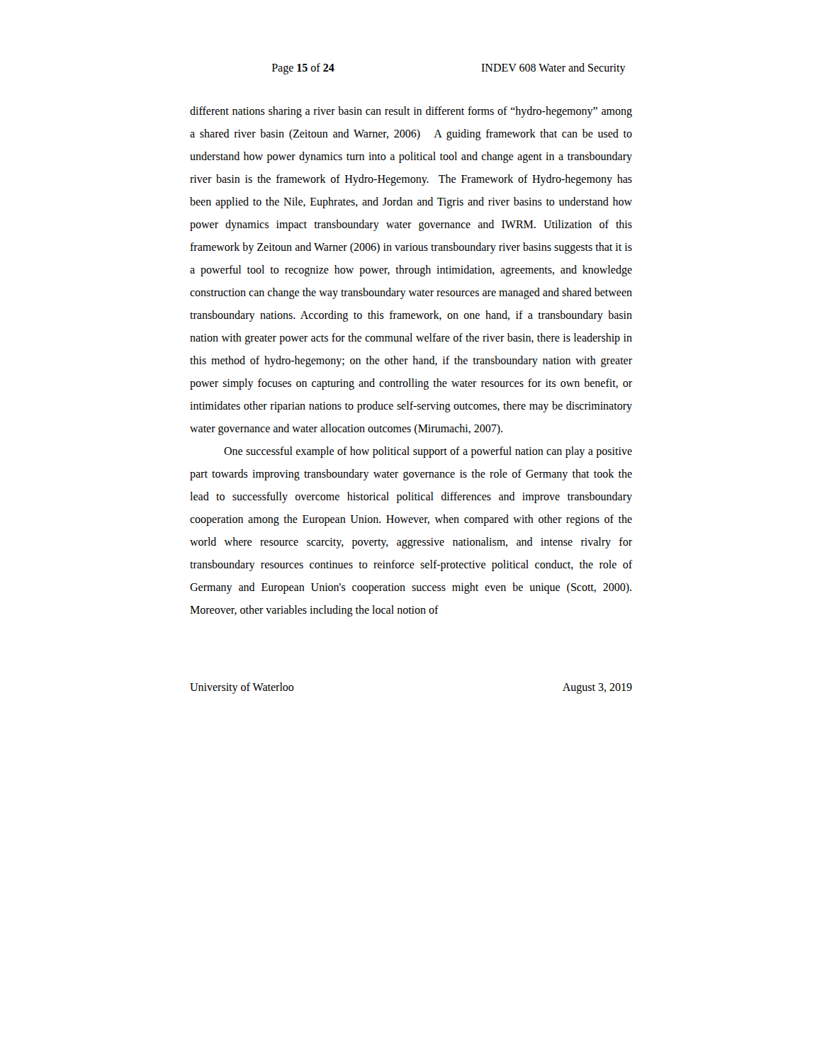Page 15 of 24 INDEV 608 Water and Security
different nations sharing a river basin can result in different forms of “hydro-hegemony” among a shared river basin (Zeitoun and Warner, 2006) A guiding framework that can be used to understand how power dynamics turn into a political tool and change agent in a transboundary river basin is the framework of Hydro-Hegemony. The Framework of Hydro-hegemony has been applied to the Nile, Euphrates, and Jordan and Tigris and river basins to understand how power dynamics impact transboundary water governance and IWRM. Utilization of this framework by Zeitoun and Warner (2006) in various transboundary river basins suggests that it is a powerful tool to recognize how power, through intimidation, agreements, and knowledge construction can change the way transboundary water resources are managed and shared between transboundary nations. According to this framework, on one hand, if a transboundary basin nation with greater power acts for the communal welfare of the river basin, there is leadership in this method of hydro-hegemony; on the other hand, if the transboundary nation with greater power simply focuses on capturing and controlling the water resources for its own benefit, or intimidates other riparian nations to produce self-serving outcomes, there may be discriminatory water governance and water allocation outcomes (Mirumachi, 2007).
One successful example of how political support of a powerful nation can play a positive part towards improving transboundary water governance is the role of Germany that took the lead to successfully overcome historical political differences and improve transboundary cooperation among the European Union. However, when compared with other regions of the world where resource scarcity, poverty, aggressive nationalism, and intense rivalry for transboundary resources continues to reinforce self-protective political conduct, the role of Germany and European Union's cooperation success might even be unique (Scott, 2000). Moreover, other variables including the local notion of
University of Waterloo August 3, 2019